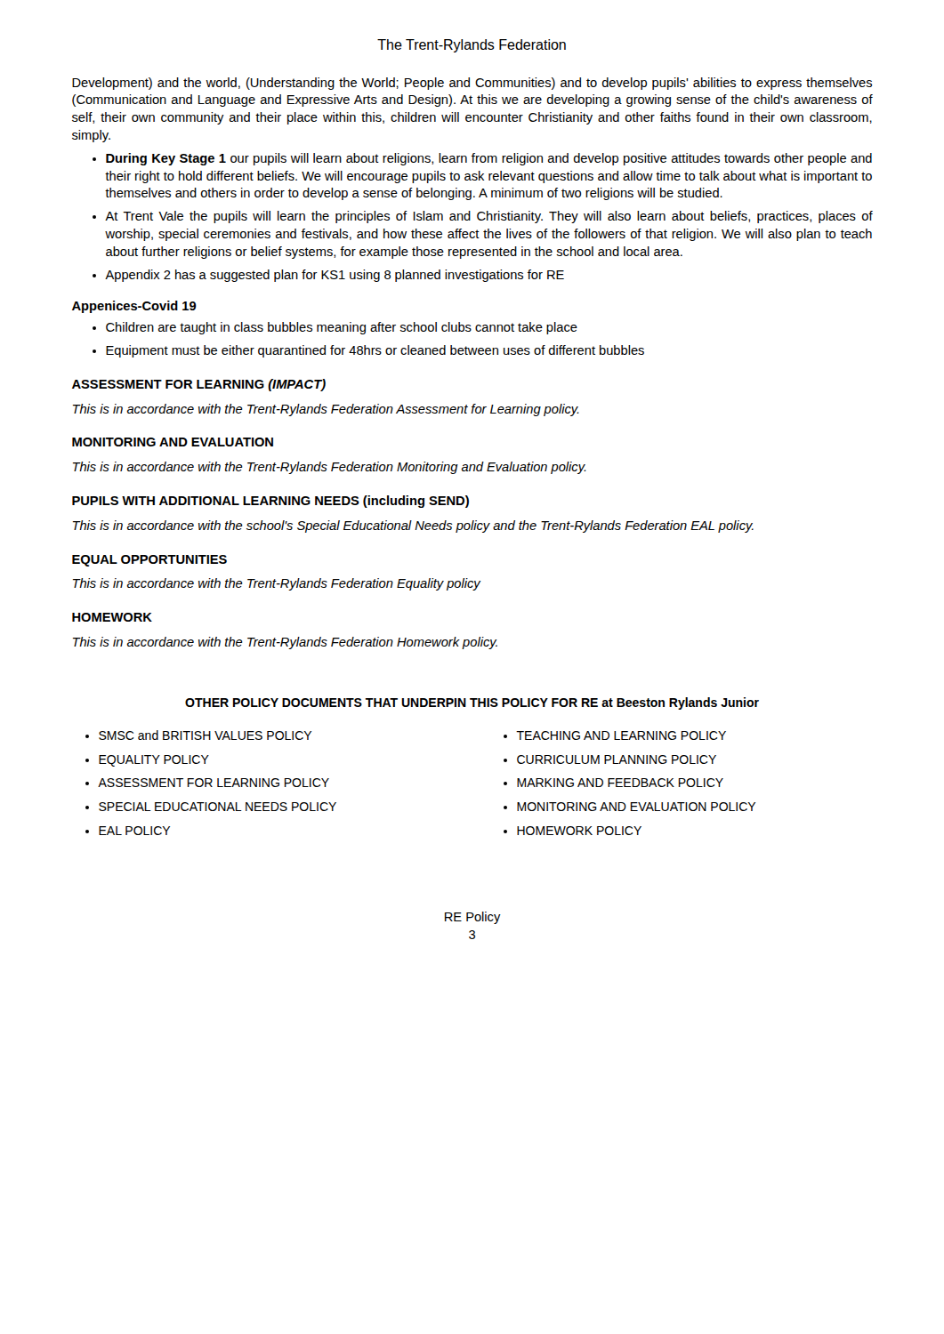The Trent-Rylands Federation
Development) and the world, (Understanding the World; People and Communities) and to develop pupils' abilities to express themselves (Communication and Language and Expressive Arts and Design). At this we are developing a growing sense of the child's awareness of self, their own community and their place within this, children will encounter Christianity and other faiths found in their own classroom, simply.
During Key Stage 1 our pupils will learn about religions, learn from religion and develop positive attitudes towards other people and their right to hold different beliefs. We will encourage pupils to ask relevant questions and allow time to talk about what is important to themselves and others in order to develop a sense of belonging. A minimum of two religions will be studied.
At Trent Vale the pupils will learn the principles of Islam and Christianity. They will also learn about beliefs, practices, places of worship, special ceremonies and festivals, and how these affect the lives of the followers of that religion. We will also plan to teach about further religions or belief systems, for example those represented in the school and local area.
Appendix 2 has a suggested plan for KS1 using 8 planned investigations for RE
Appenices-Covid 19
Children are taught in class bubbles meaning after school clubs cannot take place
Equipment must be either quarantined for 48hrs or cleaned between uses of different bubbles
ASSESSMENT FOR LEARNING (IMPACT)
This is in accordance with the Trent-Rylands Federation Assessment for Learning policy.
MONITORING AND EVALUATION
This is in accordance with the Trent-Rylands Federation Monitoring and Evaluation policy.
PUPILS WITH ADDITIONAL LEARNING NEEDS (including SEND)
This is in accordance with the school's Special Educational Needs policy and the Trent-Rylands Federation EAL policy.
EQUAL OPPORTUNITIES
This is in accordance with the Trent-Rylands Federation Equality policy
HOMEWORK
This is in accordance with the Trent-Rylands Federation Homework policy.
OTHER POLICY DOCUMENTS THAT UNDERPIN THIS POLICY FOR RE at Beeston Rylands Junior
SMSC and BRITISH VALUES POLICY
EQUALITY POLICY
ASSESSMENT FOR LEARNING POLICY
SPECIAL EDUCATIONAL NEEDS POLICY
EAL POLICY
TEACHING AND LEARNING POLICY
CURRICULUM PLANNING POLICY
MARKING AND FEEDBACK POLICY
MONITORING AND EVALUATION POLICY
HOMEWORK POLICY
RE Policy 3